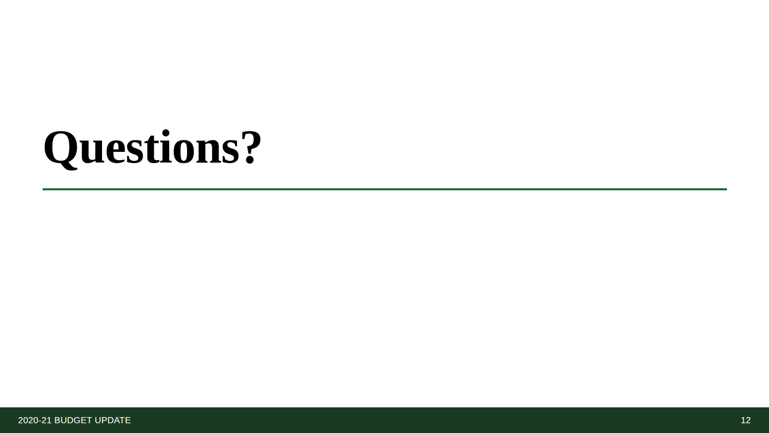Questions?
2020-21 Budget Update 12